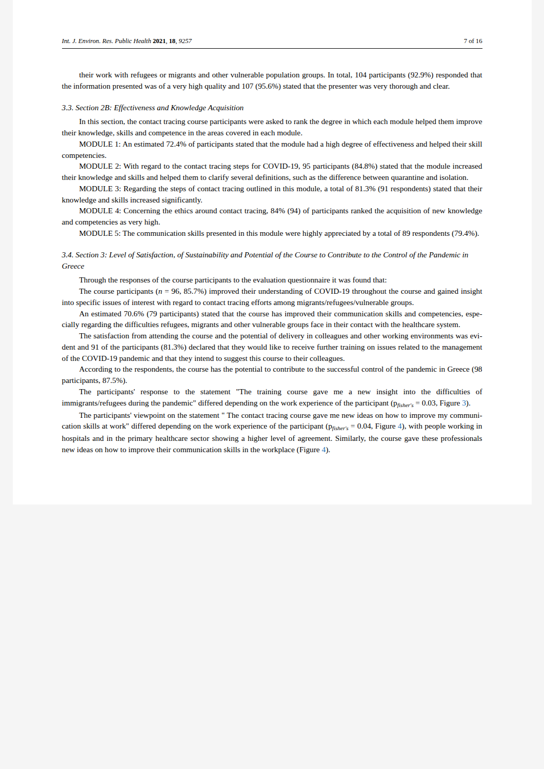Int. J. Environ. Res. Public Health 2021, 18, 9257 7 of 16
their work with refugees or migrants and other vulnerable population groups. In total, 104 participants (92.9%) responded that the information presented was of a very high quality and 107 (95.6%) stated that the presenter was very thorough and clear.
3.3. Section 2B: Effectiveness and Knowledge Acquisition
In this section, the contact tracing course participants were asked to rank the degree in which each module helped them improve their knowledge, skills and competence in the areas covered in each module.
MODULE 1: An estimated 72.4% of participants stated that the module had a high degree of effectiveness and helped their skill competencies.
MODULE 2: With regard to the contact tracing steps for COVID-19, 95 participants (84.8%) stated that the module increased their knowledge and skills and helped them to clarify several definitions, such as the difference between quarantine and isolation.
MODULE 3: Regarding the steps of contact tracing outlined in this module, a total of 81.3% (91 respondents) stated that their knowledge and skills increased significantly.
MODULE 4: Concerning the ethics around contact tracing, 84% (94) of participants ranked the acquisition of new knowledge and competencies as very high.
MODULE 5: The communication skills presented in this module were highly appreciated by a total of 89 respondents (79.4%).
3.4. Section 3: Level of Satisfaction, of Sustainability and Potential of the Course to Contribute to the Control of the Pandemic in Greece
Through the responses of the course participants to the evaluation questionnaire it was found that:
The course participants (n = 96, 85.7%) improved their understanding of COVID-19 throughout the course and gained insight into specific issues of interest with regard to contact tracing efforts among migrants/refugees/vulnerable groups.
An estimated 70.6% (79 participants) stated that the course has improved their communication skills and competencies, especially regarding the difficulties refugees, migrants and other vulnerable groups face in their contact with the healthcare system.
The satisfaction from attending the course and the potential of delivery in colleagues and other working environments was evident and 91 of the participants (81.3%) declared that they would like to receive further training on issues related to the management of the COVID-19 pandemic and that they intend to suggest this course to their colleagues.
According to the respondents, the course has the potential to contribute to the successful control of the pandemic in Greece (98 participants, 87.5%).
The participants' response to the statement "The training course gave me a new insight into the difficulties of immigrants/refugees during the pandemic" differed depending on the work experience of the participant (pfisher's = 0.03, Figure 3).
The participants' viewpoint on the statement " The contact tracing course gave me new ideas on how to improve my communication skills at work" differed depending on the work experience of the participant (pfisher's = 0.04, Figure 4), with people working in hospitals and in the primary healthcare sector showing a higher level of agreement. Similarly, the course gave these professionals new ideas on how to improve their communication skills in the workplace (Figure 4).